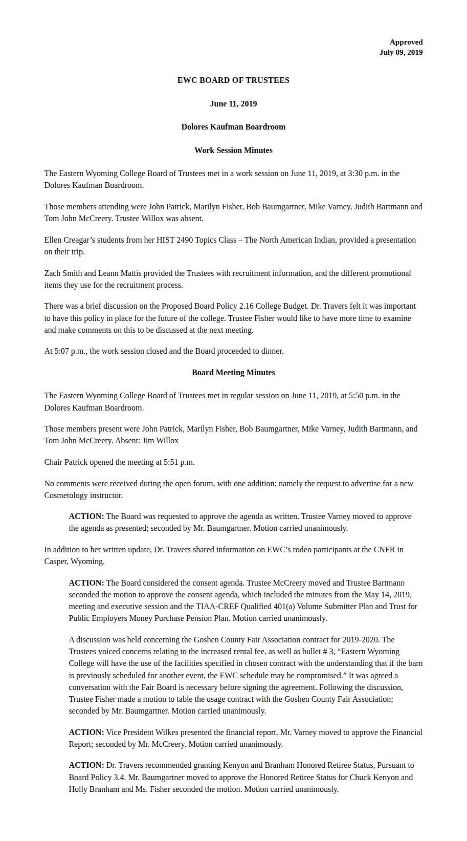Approved
July 09, 2019
EWC BOARD OF TRUSTEES
June 11, 2019
Dolores Kaufman Boardroom
Work Session Minutes
The Eastern Wyoming College Board of Trustees met in a work session on June 11, 2019, at 3:30 p.m. in the Dolores Kaufman Boardroom.
Those members attending were John Patrick, Marilyn Fisher, Bob Baumgartner, Mike Varney, Judith Bartmann and Tom John McCreery. Trustee Willox was absent.
Ellen Creagar’s students from her HIST 2490 Topics Class – The North American Indian, provided a presentation on their trip.
Zach Smith and Leann Mattis provided the Trustees with recruitment information, and the different promotional items they use for the recruitment process.
There was a brief discussion on the Proposed Board Policy 2.16 College Budget. Dr. Travers felt it was important to have this policy in place for the future of the college. Trustee Fisher would like to have more time to examine and make comments on this to be discussed at the next meeting.
At 5:07 p.m., the work session closed and the Board proceeded to dinner.
Board Meeting Minutes
The Eastern Wyoming College Board of Trustees met in regular session on June 11, 2019, at 5:50 p.m. in the Dolores Kaufman Boardroom.
Those members present were John Patrick, Marilyn Fisher, Bob Baumgartner, Mike Varney, Judith Bartmann, and Tom John McCreery. Absent: Jim Willox
Chair Patrick opened the meeting at 5:51 p.m.
No comments were received during the open forum, with one addition; namely the request to advertise for a new Cosmetology instructor.
ACTION: The Board was requested to approve the agenda as written. Trustee Varney moved to approve the agenda as presented; seconded by Mr. Baumgartner. Motion carried unanimously.
In addition to her written update, Dr. Travers shared information on EWC’s rodeo participants at the CNFR in Casper, Wyoming.
ACTION: The Board considered the consent agenda. Trustee McCreery moved and Trustee Bartmann seconded the motion to approve the consent agenda, which included the minutes from the May 14, 2019, meeting and executive session and the TIAA-CREF Qualified 401(a) Volume Submitter Plan and Trust for Public Employers Money Purchase Pension Plan. Motion carried unanimously.
A discussion was held concerning the Goshen County Fair Association contract for 2019-2020. The Trustees voiced concerns relating to the increased rental fee, as well as bullet # 3, “Eastern Wyoming College will have the use of the facilities specified in chosen contract with the understanding that if the barn is previously scheduled for another event, the EWC schedule may be compromised.” It was agreed a conversation with the Fair Board is necessary before signing the agreement. Following the discussion, Trustee Fisher made a motion to table the usage contract with the Goshen County Fair Association; seconded by Mr. Baumgartner. Motion carried unanimously.
ACTION: Vice President Wilkes presented the financial report. Mr. Varney moved to approve the Financial Report; seconded by Mr. McCreery. Motion carried unanimously.
ACTION: Dr. Travers recommended granting Kenyon and Branham Honored Retiree Status, Pursuant to Board Policy 3.4. Mr. Baumgartner moved to approve the Honored Retiree Status for Chuck Kenyon and Holly Branham and Ms. Fisher seconded the motion. Motion carried unanimously.